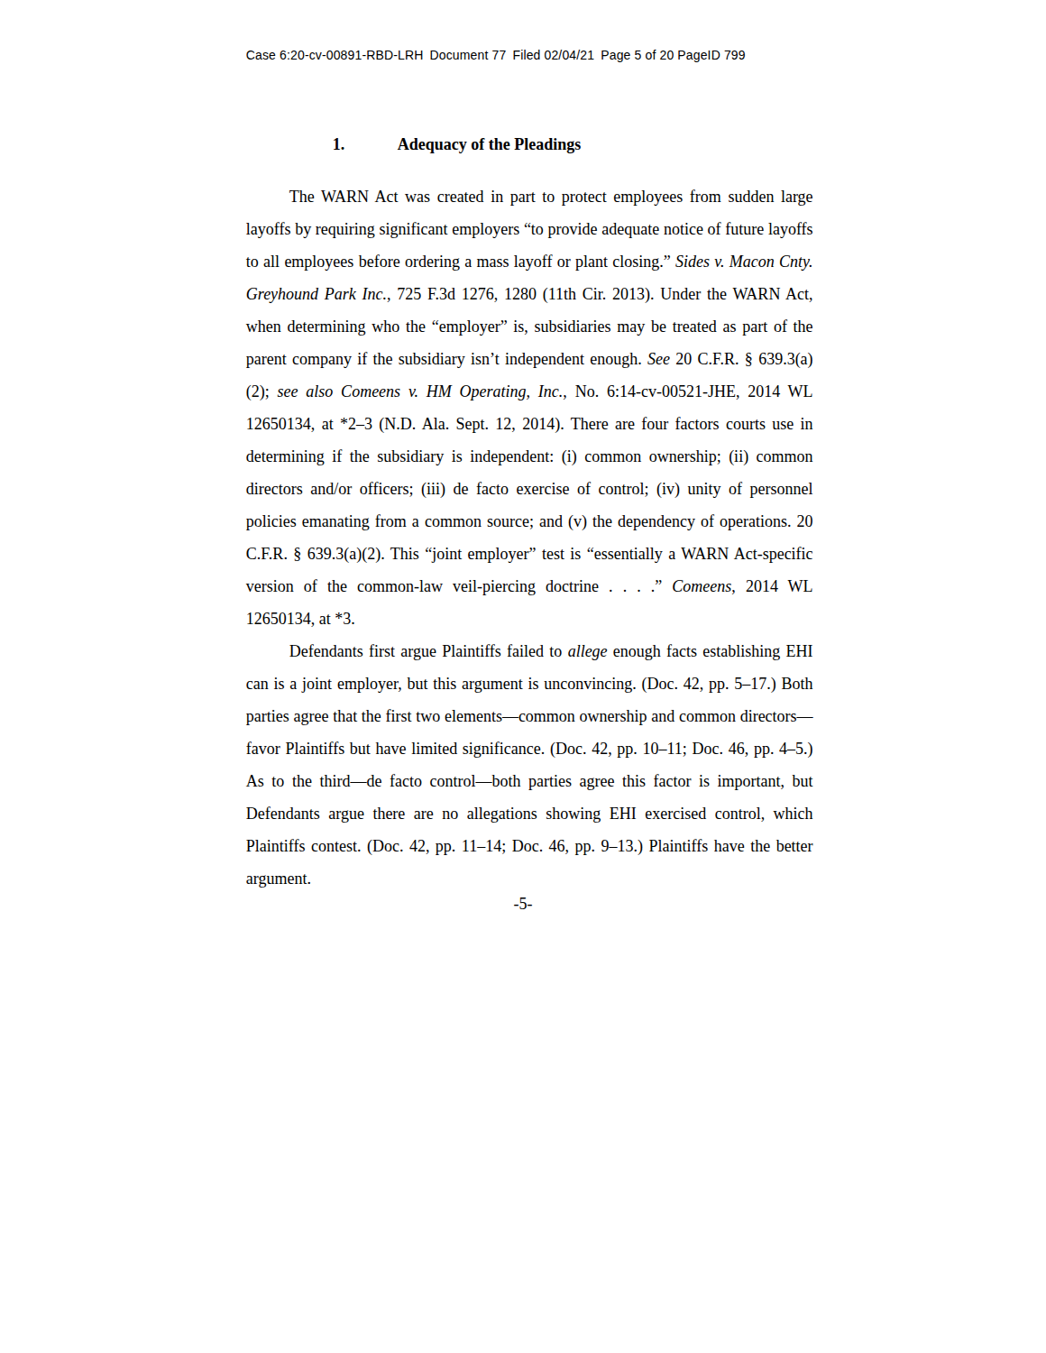Case 6:20-cv-00891-RBD-LRH Document 77 Filed 02/04/21 Page 5 of 20 PageID 799
1. Adequacy of the Pleadings
The WARN Act was created in part to protect employees from sudden large layoffs by requiring significant employers “to provide adequate notice of future layoffs to all employees before ordering a mass layoff or plant closing.” Sides v. Macon Cnty. Greyhound Park Inc., 725 F.3d 1276, 1280 (11th Cir. 2013). Under the WARN Act, when determining who the “employer” is, subsidiaries may be treated as part of the parent company if the subsidiary isn’t independent enough. See 20 C.F.R. § 639.3(a)(2); see also Comeens v. HM Operating, Inc., No. 6:14-cv-00521-JHE, 2014 WL 12650134, at *2–3 (N.D. Ala. Sept. 12, 2014). There are four factors courts use in determining if the subsidiary is independent: (i) common ownership; (ii) common directors and/or officers; (iii) de facto exercise of control; (iv) unity of personnel policies emanating from a common source; and (v) the dependency of operations. 20 C.F.R. § 639.3(a)(2). This “joint employer” test is “essentially a WARN Act-specific version of the common-law veil-piercing doctrine . . . .” Comeens, 2014 WL 12650134, at *3.
Defendants first argue Plaintiffs failed to allege enough facts establishing EHI can is a joint employer, but this argument is unconvincing. (Doc. 42, pp. 5–17.) Both parties agree that the first two elements—common ownership and common directors—favor Plaintiffs but have limited significance. (Doc. 42, pp. 10–11; Doc. 46, pp. 4–5.) As to the third—de facto control—both parties agree this factor is important, but Defendants argue there are no allegations showing EHI exercised control, which Plaintiffs contest. (Doc. 42, pp. 11–14; Doc. 46, pp. 9–13.) Plaintiffs have the better argument.
-5-